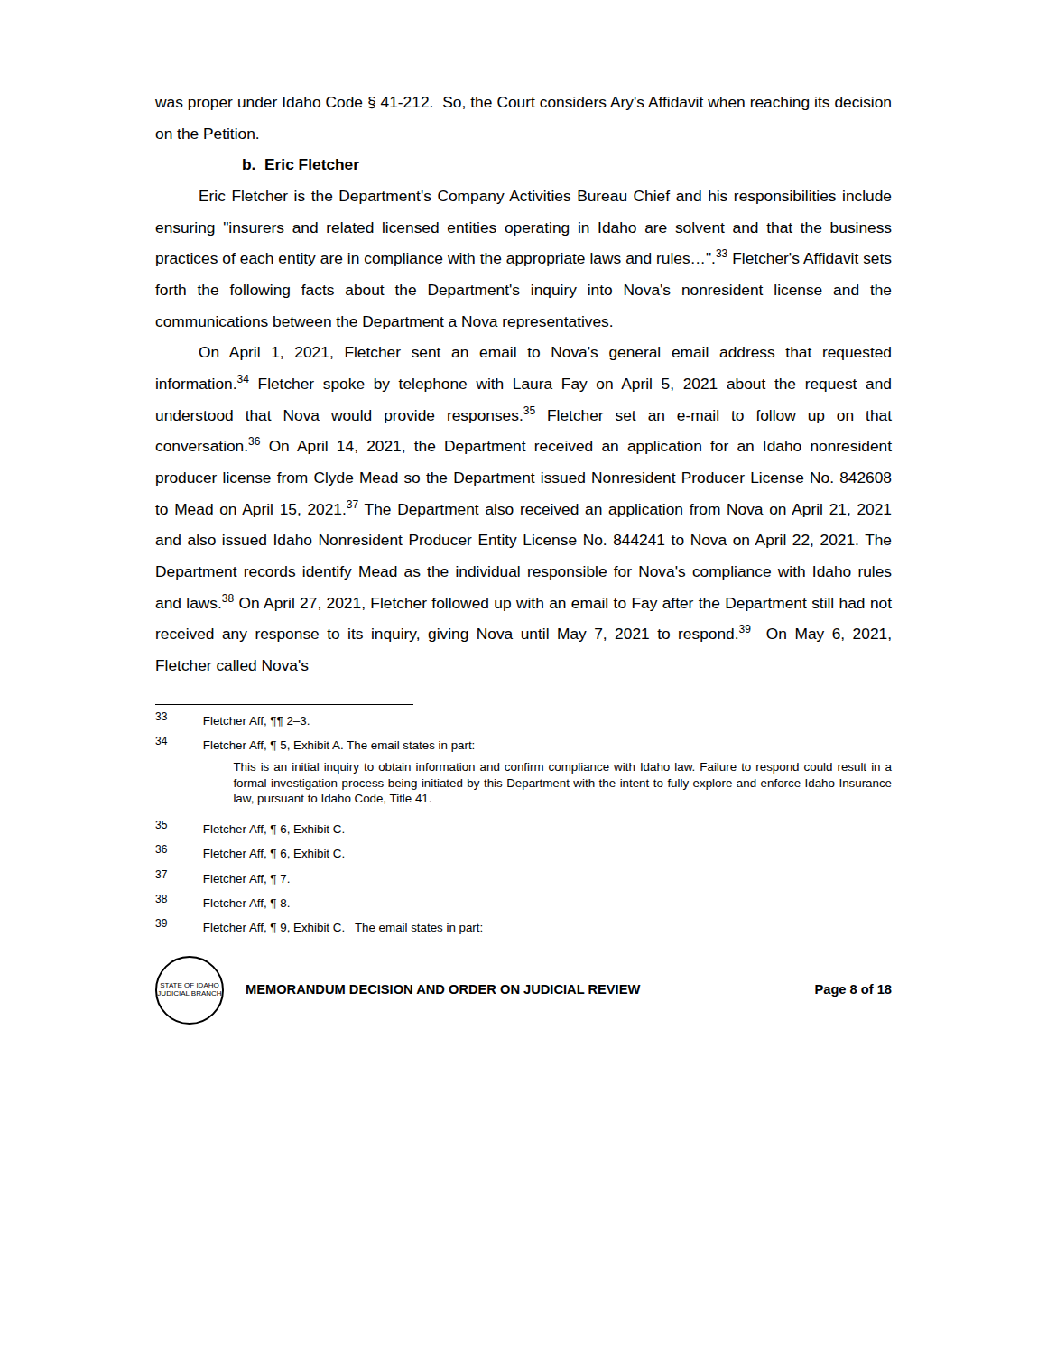was proper under Idaho Code § 41-212. So, the Court considers Ary's Affidavit when reaching its decision on the Petition.
b. Eric Fletcher
Eric Fletcher is the Department's Company Activities Bureau Chief and his responsibilities include ensuring "insurers and related licensed entities operating in Idaho are solvent and that the business practices of each entity are in compliance with the appropriate laws and rules…".33 Fletcher's Affidavit sets forth the following facts about the Department's inquiry into Nova's nonresident license and the communications between the Department a Nova representatives.
On April 1, 2021, Fletcher sent an email to Nova's general email address that requested information.34 Fletcher spoke by telephone with Laura Fay on April 5, 2021 about the request and understood that Nova would provide responses.35 Fletcher set an e-mail to follow up on that conversation.36 On April 14, 2021, the Department received an application for an Idaho nonresident producer license from Clyde Mead so the Department issued Nonresident Producer License No. 842608 to Mead on April 15, 2021.37 The Department also received an application from Nova on April 21, 2021 and also issued Idaho Nonresident Producer Entity License No. 844241 to Nova on April 22, 2021. The Department records identify Mead as the individual responsible for Nova's compliance with Idaho rules and laws.38 On April 27, 2021, Fletcher followed up with an email to Fay after the Department still had not received any response to its inquiry, giving Nova until May 7, 2021 to respond.39 On May 6, 2021, Fletcher called Nova's
33
Fletcher Aff, ¶¶ 2–3.
34
Fletcher Aff, ¶ 5, Exhibit A. The email states in part:
This is an initial inquiry to obtain information and confirm compliance with Idaho law. Failure to respond could result in a formal investigation process being initiated by this Department with the intent to fully explore and enforce Idaho Insurance law, pursuant to Idaho Code, Title 41.
35
Fletcher Aff, ¶ 6, Exhibit C.
36
Fletcher Aff, ¶ 6, Exhibit C.
37
Fletcher Aff, ¶ 7.
38
Fletcher Aff, ¶ 8.
39
Fletcher Aff, ¶ 9, Exhibit C. The email states in part:
STATE OF IDAHO
JUDICIAL BRANCH
MEMORANDUM DECISION AND ORDER ON JUDICIAL REVIEW
Page 8 of 18